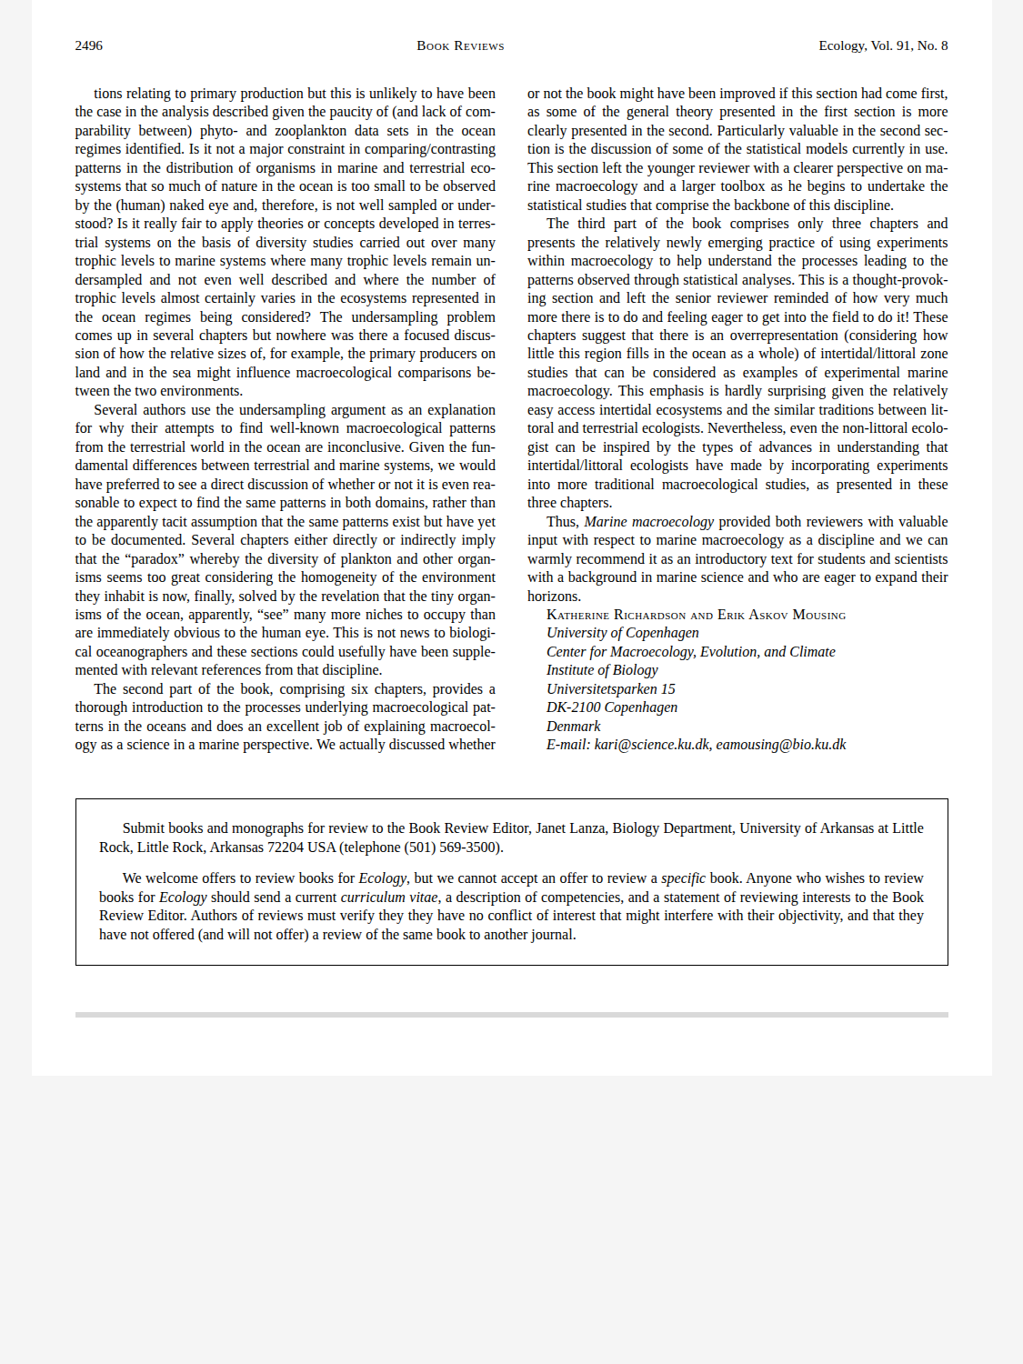2496
Book Reviews
Ecology, Vol. 91, No. 8
tions relating to primary production but this is unlikely to have been the case in the analysis described given the paucity of (and lack of comparability between) phyto- and zooplankton data sets in the ocean regimes identified. Is it not a major constraint in comparing/contrasting patterns in the distribution of organisms in marine and terrestrial ecosystems that so much of nature in the ocean is too small to be observed by the (human) naked eye and, therefore, is not well sampled or understood? Is it really fair to apply theories or concepts developed in terrestrial systems on the basis of diversity studies carried out over many trophic levels to marine systems where many trophic levels remain undersampled and not even well described and where the number of trophic levels almost certainly varies in the ecosystems represented in the ocean regimes being considered? The undersampling problem comes up in several chapters but nowhere was there a focused discussion of how the relative sizes of, for example, the primary producers on land and in the sea might influence macroecological comparisons between the two environments.
Several authors use the undersampling argument as an explanation for why their attempts to find well-known macroecological patterns from the terrestrial world in the ocean are inconclusive. Given the fundamental differences between terrestrial and marine systems, we would have preferred to see a direct discussion of whether or not it is even reasonable to expect to find the same patterns in both domains, rather than the apparently tacit assumption that the same patterns exist but have yet to be documented. Several chapters either directly or indirectly imply that the “paradox” whereby the diversity of plankton and other organisms seems too great considering the homogeneity of the environment they inhabit is now, finally, solved by the revelation that the tiny organisms of the ocean, apparently, “see” many more niches to occupy than are immediately obvious to the human eye. This is not news to biological oceanographers and these sections could usefully have been supplemented with relevant references from that discipline.
The second part of the book, comprising six chapters, provides a thorough introduction to the processes underlying macroecological patterns in the oceans and does an excellent job of explaining macroecology as a science in a marine perspective. We actually discussed whether or not the book might have been improved if this section had come first, as some of the general theory presented in the first section is more clearly presented in the second. Particularly valuable in the second section is the discussion of some of the statistical models currently in use. This section left the younger reviewer with a clearer perspective on marine macroecology and a larger toolbox as he begins to undertake the statistical studies that comprise the backbone of this discipline.
The third part of the book comprises only three chapters and presents the relatively newly emerging practice of using experiments within macroecology to help understand the processes leading to the patterns observed through statistical analyses. This is a thought-provoking section and left the senior reviewer reminded of how very much more there is to do and feeling eager to get into the field to do it! These chapters suggest that there is an overrepresentation (considering how little this region fills in the ocean as a whole) of intertidal/littoral zone studies that can be considered as examples of experimental marine macroecology. This emphasis is hardly surprising given the relatively easy access intertidal ecosystems and the similar traditions between littoral and terrestrial ecologists. Nevertheless, even the non-littoral ecologist can be inspired by the types of advances in understanding that intertidal/littoral ecologists have made by incorporating experiments into more traditional macroecological studies, as presented in these three chapters.
Thus, Marine macroecology provided both reviewers with valuable input with respect to marine macroecology as a discipline and we can warmly recommend it as an introductory text for students and scientists with a background in marine science and who are eager to expand their horizons.
Katherine Richardson and Erik Askov Mousing
University of Copenhagen Center for Macroecology, Evolution, and Climate Institute of Biology Universitetsparken 15 DK-2100 Copenhagen Denmark
E-mail: kari@science.ku.dk, eamousing@bio.ku.dk
Submit books and monographs for review to the Book Review Editor, Janet Lanza, Biology Department, University of Arkansas at Little Rock, Little Rock, Arkansas 72204 USA (telephone (501) 569-3500).
We welcome offers to review books for Ecology, but we cannot accept an offer to review a specific book. Anyone who wishes to review books for Ecology should send a current curriculum vitae, a description of competencies, and a statement of reviewing interests to the Book Review Editor. Authors of reviews must verify they they have no conflict of interest that might interfere with their objectivity, and that they have not offered (and will not offer) a review of the same book to another journal.